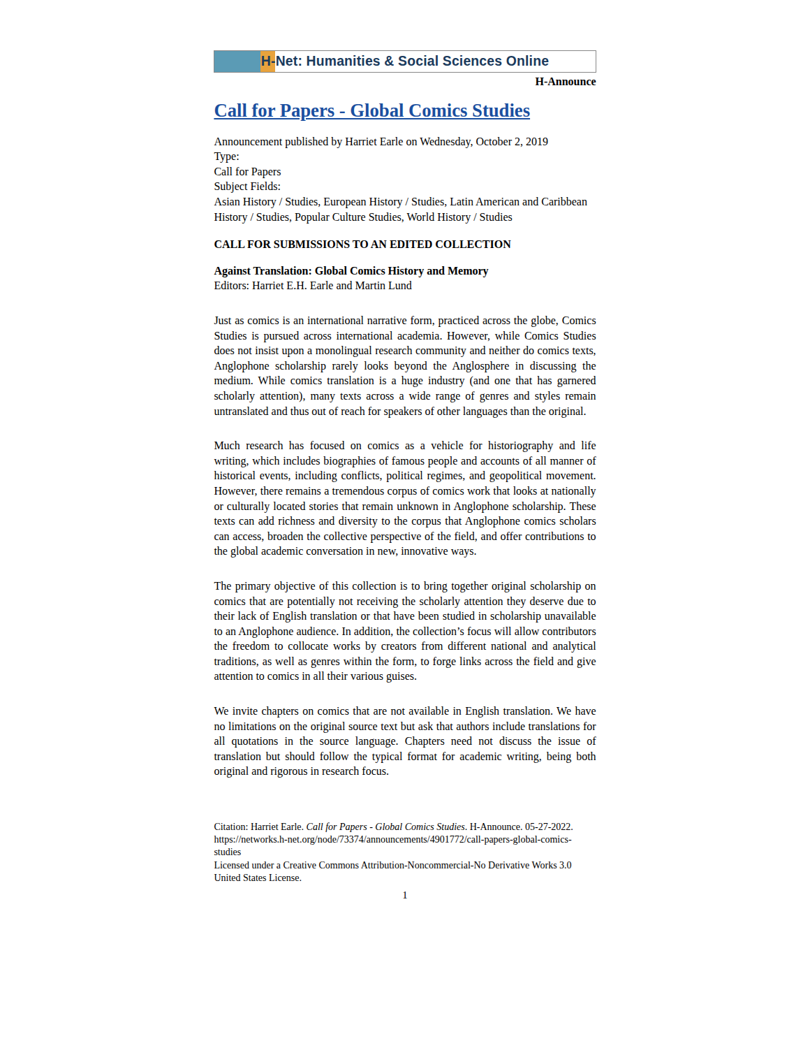H-Net: Humanities & Social Sciences Online
H-Announce
Call for Papers - Global Comics Studies
Announcement published by Harriet Earle on Wednesday, October 2, 2019
Type:
Call for Papers
Subject Fields:
Asian History / Studies, European History / Studies, Latin American and Caribbean History / Studies, Popular Culture Studies, World History / Studies
CALL FOR SUBMISSIONS TO AN EDITED COLLECTION
Against Translation: Global Comics History and Memory
Editors: Harriet E.H. Earle and Martin Lund
Just as comics is an international narrative form, practiced across the globe, Comics Studies is pursued across international academia. However, while Comics Studies does not insist upon a monolingual research community and neither do comics texts, Anglophone scholarship rarely looks beyond the Anglosphere in discussing the medium. While comics translation is a huge industry (and one that has garnered scholarly attention), many texts across a wide range of genres and styles remain untranslated and thus out of reach for speakers of other languages than the original.
Much research has focused on comics as a vehicle for historiography and life writing, which includes biographies of famous people and accounts of all manner of historical events, including conflicts, political regimes, and geopolitical movement. However, there remains a tremendous corpus of comics work that looks at nationally or culturally located stories that remain unknown in Anglophone scholarship. These texts can add richness and diversity to the corpus that Anglophone comics scholars can access, broaden the collective perspective of the field, and offer contributions to the global academic conversation in new, innovative ways.
The primary objective of this collection is to bring together original scholarship on comics that are potentially not receiving the scholarly attention they deserve due to their lack of English translation or that have been studied in scholarship unavailable to an Anglophone audience. In addition, the collection’s focus will allow contributors the freedom to collocate works by creators from different national and analytical traditions, as well as genres within the form, to forge links across the field and give attention to comics in all their various guises.
We invite chapters on comics that are not available in English translation. We have no limitations on the original source text but ask that authors include translations for all quotations in the source language. Chapters need not discuss the issue of translation but should follow the typical format for academic writing, being both original and rigorous in research focus.
Citation: Harriet Earle. Call for Papers - Global Comics Studies. H-Announce. 05-27-2022.
https://networks.h-net.org/node/73374/announcements/4901772/call-papers-global-comics-studies
Licensed under a Creative Commons Attribution-Noncommercial-No Derivative Works 3.0 United States License.
1